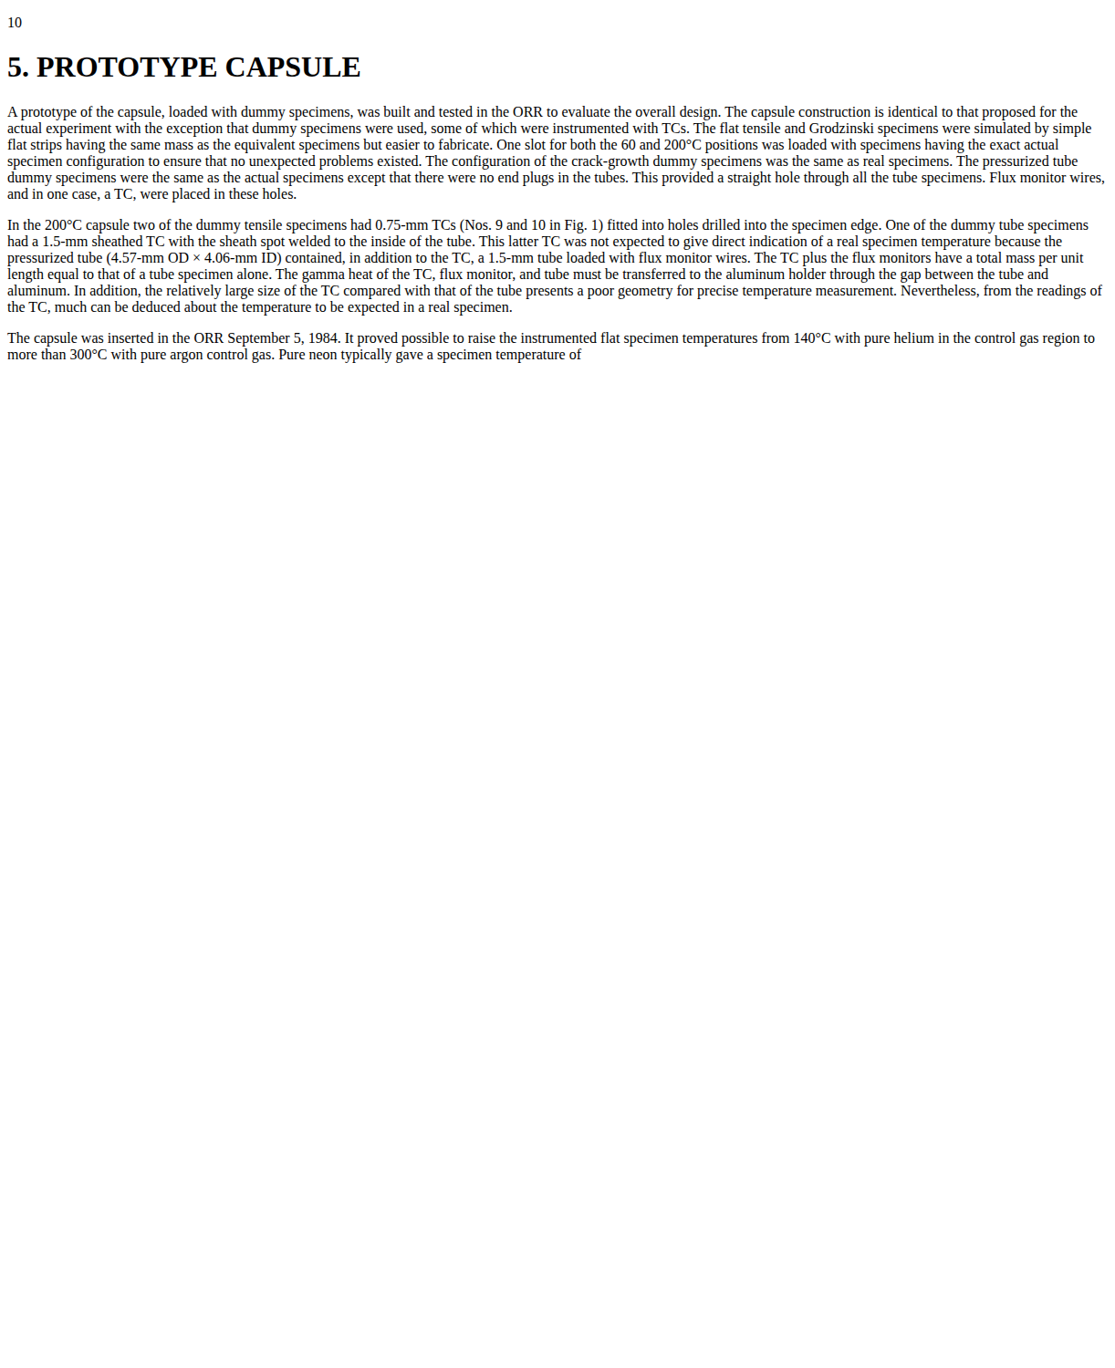10
5. PROTOTYPE CAPSULE
A prototype of the capsule, loaded with dummy specimens, was built and tested in the ORR to evaluate the overall design. The capsule construction is identical to that proposed for the actual experiment with the exception that dummy specimens were used, some of which were instrumented with TCs. The flat tensile and Grodzinski specimens were simulated by simple flat strips having the same mass as the equivalent specimens but easier to fabricate. One slot for both the 60 and 200°C positions was loaded with specimens having the exact actual specimen configuration to ensure that no unexpected problems existed. The configuration of the crack-growth dummy specimens was the same as real specimens. The pressurized tube dummy specimens were the same as the actual specimens except that there were no end plugs in the tubes. This provided a straight hole through all the tube specimens. Flux monitor wires, and in one case, a TC, were placed in these holes.
In the 200°C capsule two of the dummy tensile specimens had 0.75-mm TCs (Nos. 9 and 10 in Fig. 1) fitted into holes drilled into the specimen edge. One of the dummy tube specimens had a 1.5-mm sheathed TC with the sheath spot welded to the inside of the tube. This latter TC was not expected to give direct indication of a real specimen temperature because the pressurized tube (4.57-mm OD × 4.06-mm ID) contained, in addition to the TC, a 1.5-mm tube loaded with flux monitor wires. The TC plus the flux monitors have a total mass per unit length equal to that of a tube specimen alone. The gamma heat of the TC, flux monitor, and tube must be transferred to the aluminum holder through the gap between the tube and aluminum. In addition, the relatively large size of the TC compared with that of the tube presents a poor geometry for precise temperature measurement. Nevertheless, from the readings of the TC, much can be deduced about the temperature to be expected in a real specimen.
The capsule was inserted in the ORR September 5, 1984. It proved possible to raise the instrumented flat specimen temperatures from 140°C with pure helium in the control gas region to more than 300°C with pure argon control gas. Pure neon typically gave a specimen temperature of